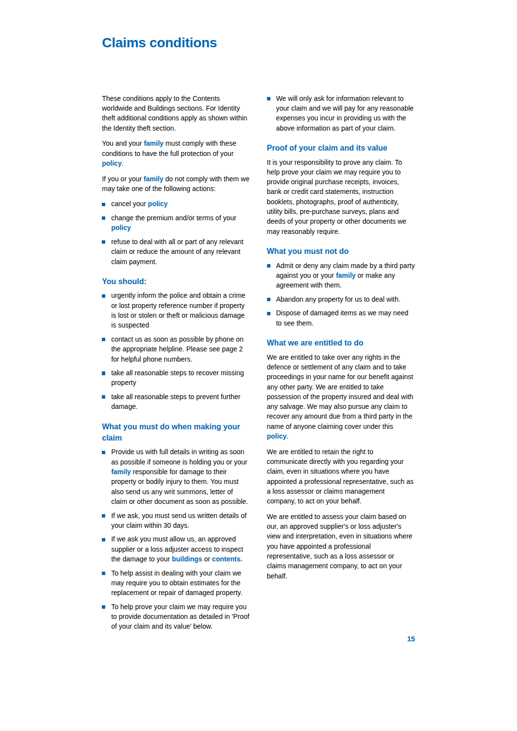Claims conditions
These conditions apply to the Contents worldwide and Buildings sections. For Identity theft additional conditions apply as shown within the Identity theft section.
You and your family must comply with these conditions to have the full protection of your policy.
If you or your family do not comply with them we may take one of the following actions:
cancel your policy
change the premium and/or terms of your policy
refuse to deal with all or part of any relevant claim or reduce the amount of any relevant claim payment.
You should:
urgently inform the police and obtain a crime or lost property reference number if property is lost or stolen or theft or malicious damage is suspected
contact us as soon as possible by phone on the appropriate helpline. Please see page 2 for helpful phone numbers.
take all reasonable steps to recover missing property
take all reasonable steps to prevent further damage.
What you must do when making your claim
Provide us with full details in writing as soon as possible if someone is holding you or your family responsible for damage to their property or bodily injury to them. You must also send us any writ summons, letter of claim or other document as soon as possible.
If we ask, you must send us written details of your claim within 30 days.
If we ask you must allow us, an approved supplier or a loss adjuster access to inspect the damage to your buildings or contents.
To help assist in dealing with your claim we may require you to obtain estimates for the replacement or repair of damaged property.
To help prove your claim we may require you to provide documentation as detailed in 'Proof of your claim and its value' below.
We will only ask for information relevant to your claim and we will pay for any reasonable expenses you incur in providing us with the above information as part of your claim.
Proof of your claim and its value
It is your responsibility to prove any claim. To help prove your claim we may require you to provide original purchase receipts, invoices, bank or credit card statements, instruction booklets, photographs, proof of authenticity, utility bills, pre-purchase surveys, plans and deeds of your property or other documents we may reasonably require.
What you must not do
Admit or deny any claim made by a third party against you or your family or make any agreement with them.
Abandon any property for us to deal with.
Dispose of damaged items as we may need to see them.
What we are entitled to do
We are entitled to take over any rights in the defence or settlement of any claim and to take proceedings in your name for our benefit against any other party. We are entitled to take possession of the property insured and deal with any salvage. We may also pursue any claim to recover any amount due from a third party in the name of anyone claiming cover under this policy.
We are entitled to retain the right to communicate directly with you regarding your claim, even in situations where you have appointed a professional representative, such as a loss assessor or claims management company, to act on your behalf.
We are entitled to assess your claim based on our, an approved supplier's or loss adjuster's view and interpretation, even in situations where you have appointed a professional representative, such as a loss assessor or claims management company, to act on your behalf.
15